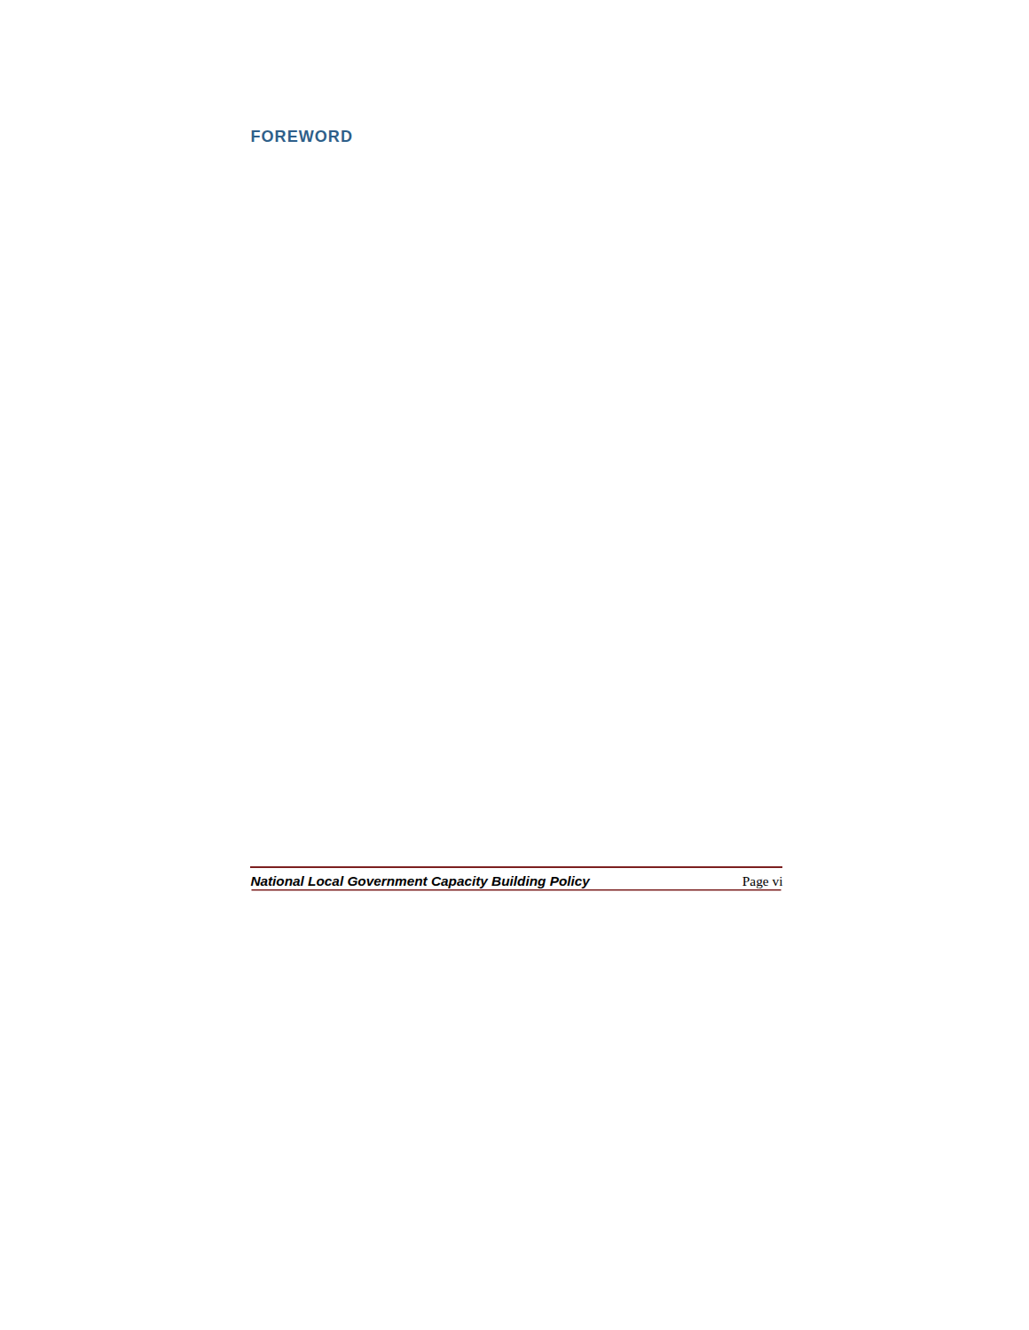Foreword
National Local Government Capacity Building Policy Page vi